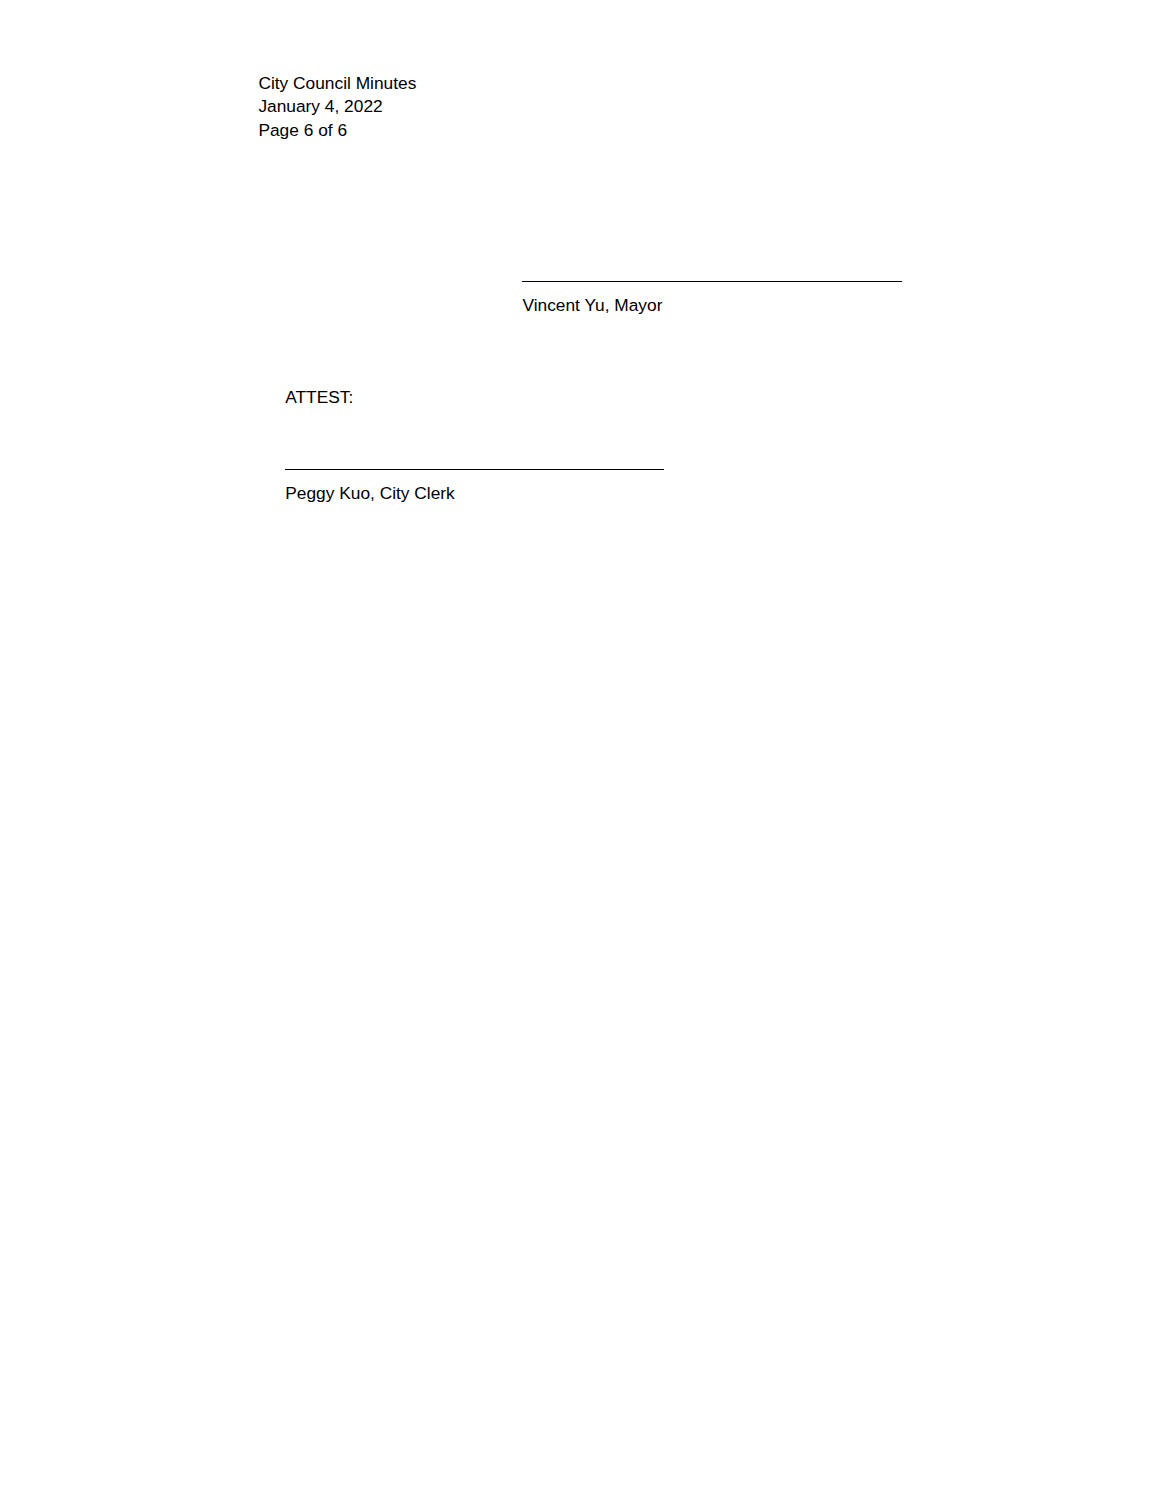City Council Minutes
January 4, 2022
Page 6 of 6
Vincent Yu, Mayor
ATTEST:
Peggy Kuo, City Clerk